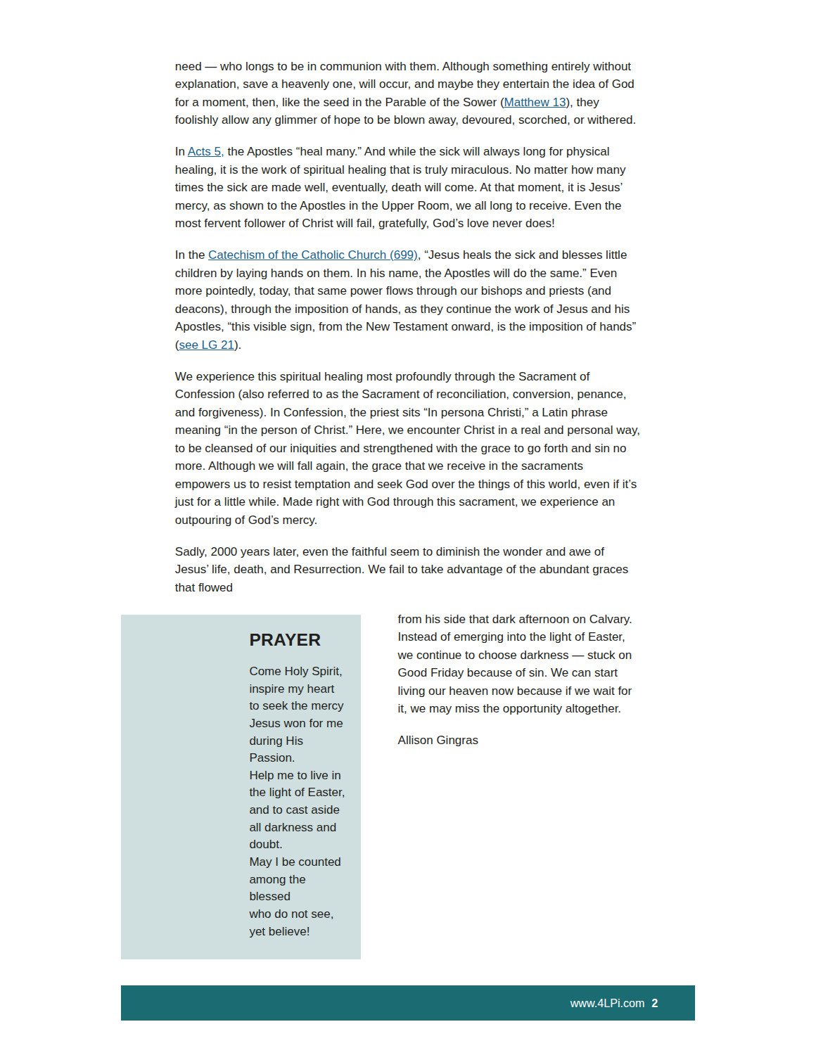need — who longs to be in communion with them. Although something entirely without explanation, save a heavenly one, will occur, and maybe they entertain the idea of God for a moment, then, like the seed in the Parable of the Sower (Matthew 13), they foolishly allow any glimmer of hope to be blown away, devoured, scorched, or withered.
In Acts 5, the Apostles “heal many.” And while the sick will always long for physical healing, it is the work of spiritual healing that is truly miraculous. No matter how many times the sick are made well, eventually, death will come. At that moment, it is Jesus’ mercy, as shown to the Apostles in the Upper Room, we all long to receive. Even the most fervent follower of Christ will fail, gratefully, God’s love never does!
In the Catechism of the Catholic Church (699), “Jesus heals the sick and blesses little children by laying hands on them. In his name, the Apostles will do the same.” Even more pointedly, today, that same power flows through our bishops and priests (and deacons), through the imposition of hands, as they continue the work of Jesus and his Apostles, “this visible sign, from the New Testament onward, is the imposition of hands” (see LG 21).
We experience this spiritual healing most profoundly through the Sacrament of Confession (also referred to as the Sacrament of reconciliation, conversion, penance, and forgiveness). In Confession, the priest sits “In persona Christi,” a Latin phrase meaning “in the person of Christ.” Here, we encounter Christ in a real and personal way, to be cleansed of our iniquities and strengthened with the grace to go forth and sin no more. Although we will fall again, the grace that we receive in the sacraments empowers us to resist temptation and seek God over the things of this world, even if it’s just for a little while. Made right with God through this sacrament, we experience an outpouring of God’s mercy.
Sadly, 2000 years later, even the faithful seem to diminish the wonder and awe of Jesus’ life, death, and Resurrection. We fail to take advantage of the abundant graces that flowed
PRAYER
Come Holy Spirit,
inspire my heart to seek the mercy
Jesus won for me during His Passion.
Help me to live in the light of Easter,
and to cast aside all darkness and doubt.
May I be counted among the blessed
who do not see, yet believe!
from his side that dark afternoon on Calvary. Instead of emerging into the light of Easter, we continue to choose darkness — stuck on Good Friday because of sin. We can start living our heaven now because if we wait for it, we may miss the opportunity altogether.
Allison Gingras
www.4LPi.com 2